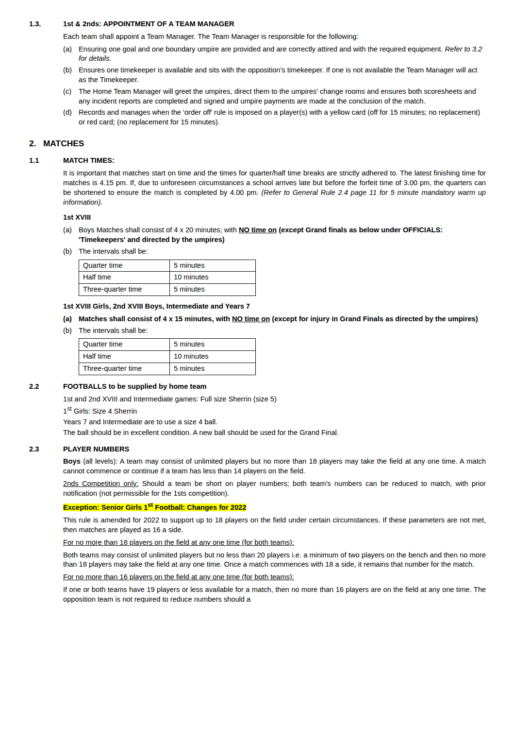1.3. 1st & 2nds: APPOINTMENT OF A TEAM MANAGER
Each team shall appoint a Team Manager. The Team Manager is responsible for the following:
(a) Ensuring one goal and one boundary umpire are provided and are correctly attired and with the required equipment. Refer to 3.2 for details.
(b) Ensures one timekeeper is available and sits with the opposition's timekeeper. If one is not available the Team Manager will act as the Timekeeper.
(c) The Home Team Manager will greet the umpires, direct them to the umpires' change rooms and ensures both scoresheets and any incident reports are completed and signed and umpire payments are made at the conclusion of the match.
(d) Records and manages when the 'order off' rule is imposed on a player(s) with a yellow card (off for 15 minutes; no replacement) or red card; (no replacement for 15 minutes).
2. MATCHES
1.1 MATCH TIMES:
It is important that matches start on time and the times for quarter/half time breaks are strictly adhered to. The latest finishing time for matches is 4.15 pm. If, due to unforeseen circumstances a school arrives late but before the forfeit time of 3.00 pm, the quarters can be shortened to ensure the match is completed by 4.00 pm. (Refer to General Rule 2.4 page 11 for 5 minute mandatory warm up information).
1st XVIII
(a) Boys Matches shall consist of 4 x 20 minutes; with NO time on (except Grand finals as below under OFFICIALS: 'Timekeepers' and directed by the umpires)
(b) The intervals shall be:
| Quarter time | 5 minutes |
| Half time | 10 minutes |
| Three-quarter time | 5 minutes |
1st XVIII Girls, 2nd XVIII Boys, Intermediate and Years 7
(a) Matches shall consist of 4 x 15 minutes, with NO time on (except for injury in Grand Finals as directed by the umpires)
(b) The intervals shall be:
| Quarter time | 5 minutes |
| Half time | 10 minutes |
| Three-quarter time | 5 minutes |
2.2 FOOTBALLS to be supplied by home team
1st and 2nd XVIII and Intermediate games: Full size Sherrin (size 5)
1st Girls: Size 4 Sherrin
Years 7 and Intermediate are to use a size 4 ball.
The ball should be in excellent condition. A new ball should be used for the Grand Final.
2.3 PLAYER NUMBERS
Boys (all levels): A team may consist of unlimited players but no more than 18 players may take the field at any one time. A match cannot commence or continue if a team has less than 14 players on the field.
2nds Competition only: Should a team be short on player numbers; both team's numbers can be reduced to match, with prior notification (not permissible for the 1sts competition).
Exception: Senior Girls 1st Football: Changes for 2022
This rule is amended for 2022 to support up to 18 players on the field under certain circumstances. If these parameters are not met, then matches are played as 16 a side.
For no more than 18 players on the field at any one time (for both teams):
Both teams may consist of unlimited players but no less than 20 players i.e. a minimum of two players on the bench and then no more than 18 players may take the field at any one time. Once a match commences with 18 a side, it remains that number for the match.
For no more than 16 players on the field at any one time (for both teams):
If one or both teams have 19 players or less available for a match, then no more than 16 players are on the field at any one time. The opposition team is not required to reduce numbers should a